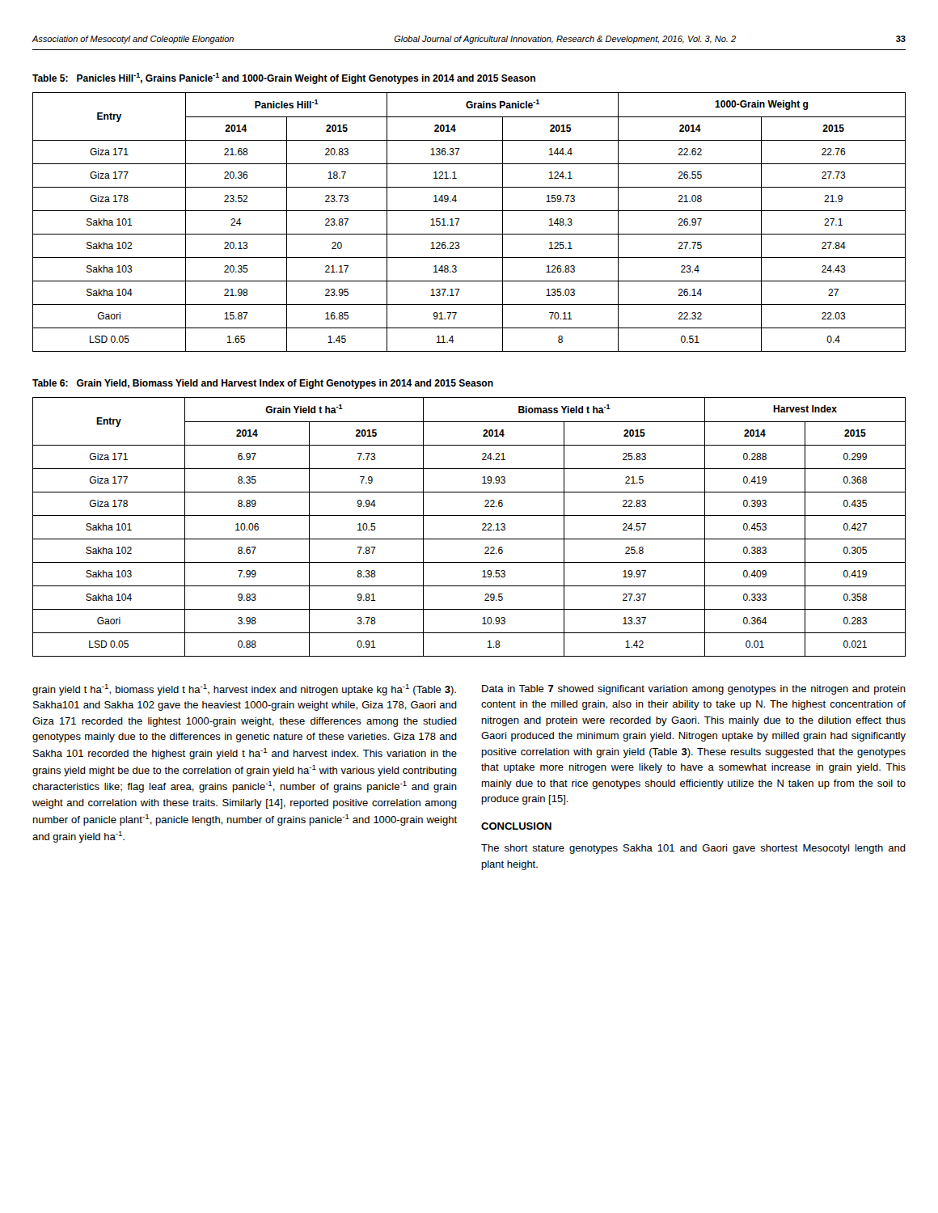Association of Mesocotyl and Coleoptile Elongation
Global Journal of Agricultural Innovation, Research & Development, 2016, Vol. 3, No. 2
33
Table 5: Panicles Hill-1, Grains Panicle-1 and 1000-Grain Weight of Eight Genotypes in 2014 and 2015 Season
| Entry | Panicles Hill -1 | Grains Panicle -1 | 1000-Grain Weight g |
| --- | --- | --- | --- |
| 2014 | 2015 | 2014 | 2015 | 2014 | 2015 |
| Giza 171 | 21.68 | 20.83 | 136.37 | 144.4 | 22.62 | 22.76 |
| Giza 177 | 20.36 | 18.7 | 121.1 | 124.1 | 26.55 | 27.73 |
| Giza 178 | 23.52 | 23.73 | 149.4 | 159.73 | 21.08 | 21.9 |
| Sakha 101 | 24 | 23.87 | 151.17 | 148.3 | 26.97 | 27.1 |
| Sakha 102 | 20.13 | 20 | 126.23 | 125.1 | 27.75 | 27.84 |
| Sakha 103 | 20.35 | 21.17 | 148.3 | 126.83 | 23.4 | 24.43 |
| Sakha 104 | 21.98 | 23.95 | 137.17 | 135.03 | 26.14 | 27 |
| Gaori | 15.87 | 16.85 | 91.77 | 70.11 | 22.32 | 22.03 |
| LSD 0.05 | 1.65 | 1.45 | 11.4 | 8 | 0.51 | 0.4 |
Table 6: Grain Yield, Biomass Yield and Harvest Index of Eight Genotypes in 2014 and 2015 Season
| Entry | Grain Yield t ha -1 | Biomass Yield t ha -1 | Harvest Index |
| --- | --- | --- | --- |
| 2014 | 2015 | 2014 | 2015 | 2014 | 2015 |
| Giza 171 | 6.97 | 7.73 | 24.21 | 25.83 | 0.288 | 0.299 |
| Giza 177 | 8.35 | 7.9 | 19.93 | 21.5 | 0.419 | 0.368 |
| Giza 178 | 8.89 | 9.94 | 22.6 | 22.83 | 0.393 | 0.435 |
| Sakha 101 | 10.06 | 10.5 | 22.13 | 24.57 | 0.453 | 0.427 |
| Sakha 102 | 8.67 | 7.87 | 22.6 | 25.8 | 0.383 | 0.305 |
| Sakha 103 | 7.99 | 8.38 | 19.53 | 19.97 | 0.409 | 0.419 |
| Sakha 104 | 9.83 | 9.81 | 29.5 | 27.37 | 0.333 | 0.358 |
| Gaori | 3.98 | 3.78 | 10.93 | 13.37 | 0.364 | 0.283 |
| LSD 0.05 | 0.88 | 0.91 | 1.8 | 1.42 | 0.01 | 0.021 |
grain yield t ha-1, biomass yield t ha-1, harvest index and nitrogen uptake kg ha-1 (Table 3). Sakha101 and Sakha 102 gave the heaviest 1000-grain weight while, Giza 178, Gaori and Giza 171 recorded the lightest 1000-grain weight, these differences among the studied genotypes mainly due to the differences in genetic nature of these varieties. Giza 178 and Sakha 101 recorded the highest grain yield t ha-1 and harvest index. This variation in the grains yield might be due to the correlation of grain yield ha-1 with various yield contributing characteristics like; flag leaf area, grains panicle-1, number of grains panicle-1 and grain weight and correlation with these traits. Similarly [14], reported positive correlation among number of panicle plant-1, panicle length, number of grains panicle-1 and 1000-grain weight and grain yield ha-1.
Data in Table 7 showed significant variation among genotypes in the nitrogen and protein content in the milled grain, also in their ability to take up N. The highest concentration of nitrogen and protein were recorded by Gaori. This mainly due to the dilution effect thus Gaori produced the minimum grain yield. Nitrogen uptake by milled grain had significantly positive correlation with grain yield (Table 3). These results suggested that the genotypes that uptake more nitrogen were likely to have a somewhat increase in grain yield. This mainly due to that rice genotypes should efficiently utilize the N taken up from the soil to produce grain [15].
CONCLUSION
The short stature genotypes Sakha 101 and Gaori gave shortest Mesocotyl length and plant height.